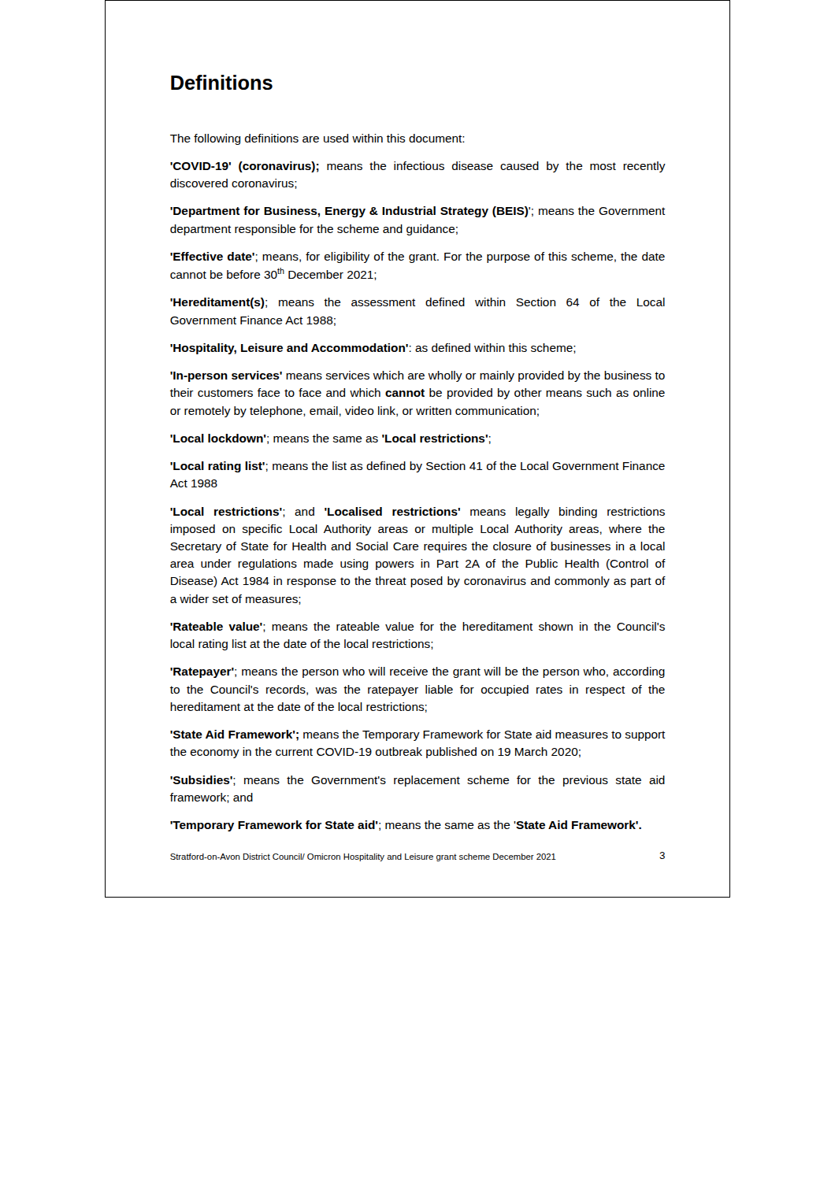Definitions
The following definitions are used within this document:
'COVID-19' (coronavirus); means the infectious disease caused by the most recently discovered coronavirus;
'Department for Business, Energy & Industrial Strategy (BEIS)'; means the Government department responsible for the scheme and guidance;
'Effective date'; means, for eligibility of the grant. For the purpose of this scheme, the date cannot be before 30th December 2021;
'Hereditament(s); means the assessment defined within Section 64 of the Local Government Finance Act 1988;
'Hospitality, Leisure and Accommodation': as defined within this scheme;
'In-person services' means services which are wholly or mainly provided by the business to their customers face to face and which cannot be provided by other means such as online or remotely by telephone, email, video link, or written communication;
'Local lockdown'; means the same as 'Local restrictions';
'Local rating list'; means the list as defined by Section 41 of the Local Government Finance Act 1988
'Local restrictions'; and 'Localised restrictions' means legally binding restrictions imposed on specific Local Authority areas or multiple Local Authority areas, where the Secretary of State for Health and Social Care requires the closure of businesses in a local area under regulations made using powers in Part 2A of the Public Health (Control of Disease) Act 1984 in response to the threat posed by coronavirus and commonly as part of a wider set of measures;
'Rateable value'; means the rateable value for the hereditament shown in the Council's local rating list at the date of the local restrictions;
'Ratepayer'; means the person who will receive the grant will be the person who, according to the Council's records, was the ratepayer liable for occupied rates in respect of the hereditament at the date of the local restrictions;
'State Aid Framework'; means the Temporary Framework for State aid measures to support the economy in the current COVID-19 outbreak published on 19 March 2020;
'Subsidies'; means the Government's replacement scheme for the previous state aid framework; and
'Temporary Framework for State aid'; means the same as the 'State Aid Framework'.
Stratford-on-Avon District Council/ Omicron Hospitality and Leisure grant scheme December 2021 3